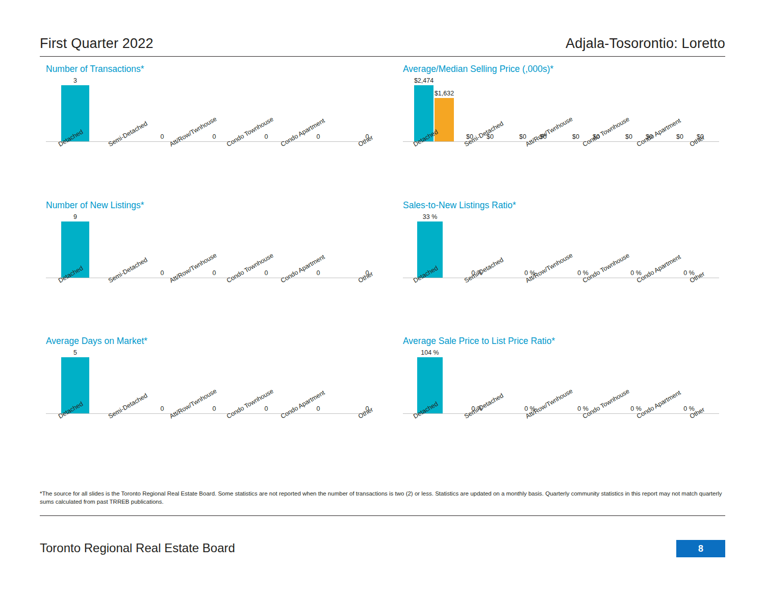First Quarter 2022
Adjala-Tosorontio: Loretto
Number of Transactions*
3
0
0
0
0
0
Detached
Semi-Detached
Att/Row/Twnhouse
Condo Townhouse
Condo Apartment
Other
Average/Median Selling Price (,000s)*
$2,474
$1,632
$0
$0
$0
$0
$0
$0
$0
$0
$0
$0
Detached
Semi-Detached
Att/Row/Twnhouse
Condo Townhouse
Condo Apartment
Other
Number of New Listings*
9
0
0
0
0
0
Detached
Semi-Detached
Att/Row/Twnhouse
Condo Townhouse
Condo Apartment
Other
Sales-to-New Listings Ratio*
33 %
0 %
0 %
0 %
0 %
0 %
Detached
Semi-Detached
Att/Row/Twnhouse
Condo Townhouse
Condo Apartment
Other
Average Days on Market*
5
0
0
0
0
0
Detached
Semi-Detached
Att/Row/Twnhouse
Condo Townhouse
Condo Apartment
Other
Average Sale Price to List Price Ratio*
104 %
0 %
0 %
0 %
0 %
0 %
Detached
Semi-Detached
Att/Row/Twnhouse
Condo Townhouse
Condo Apartment
Other
*The source for all slides is the Toronto Regional Real Estate Board. Some statistics are not reported when the number of transactions is two (2) or less. Statistics are updated on a monthly basis. Quarterly community statistics in this report may not match quarterly sums calculated from past TRREB publications.
Toronto Regional Real Estate Board
8